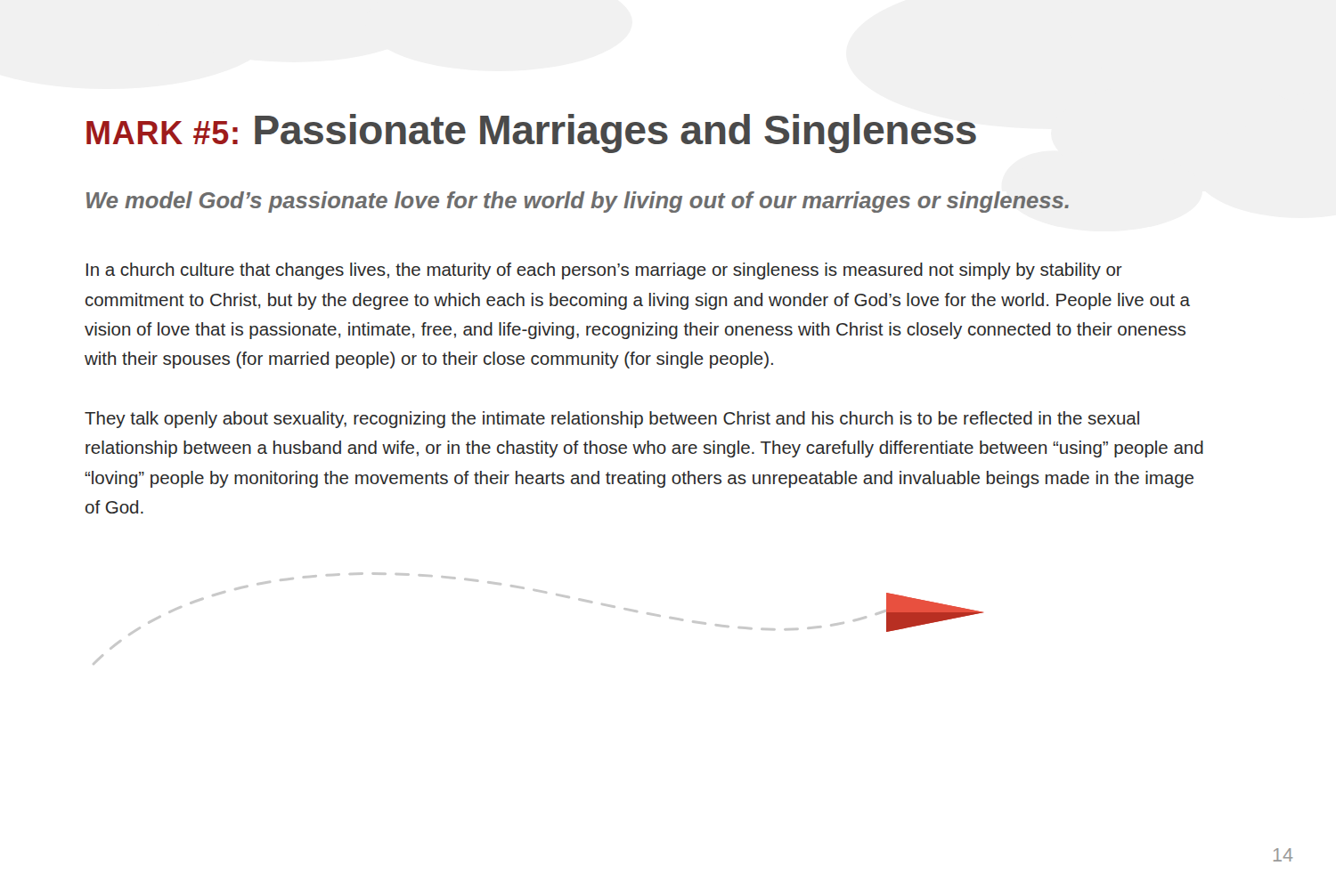Mark #5: Passionate Marriages and Singleness
We model God’s passionate love for the world by living out of our marriages or singleness.
In a church culture that changes lives, the maturity of each person’s marriage or singleness is measured not simply by stability or commitment to Christ, but by the degree to which each is becoming a living sign and wonder of God’s love for the world. People live out a vision of love that is passionate, intimate, free, and life-giving, recognizing their oneness with Christ is closely connected to their oneness with their spouses (for married people) or to their close community (for single people).
They talk openly about sexuality, recognizing the intimate relationship between Christ and his church is to be reflected in the sexual relationship between a husband and wife, or in the chastity of those who are single. They carefully differentiate between “using” people and “loving” people by monitoring the movements of their hearts and treating others as unrepeatable and invaluable beings made in the image of God.
14